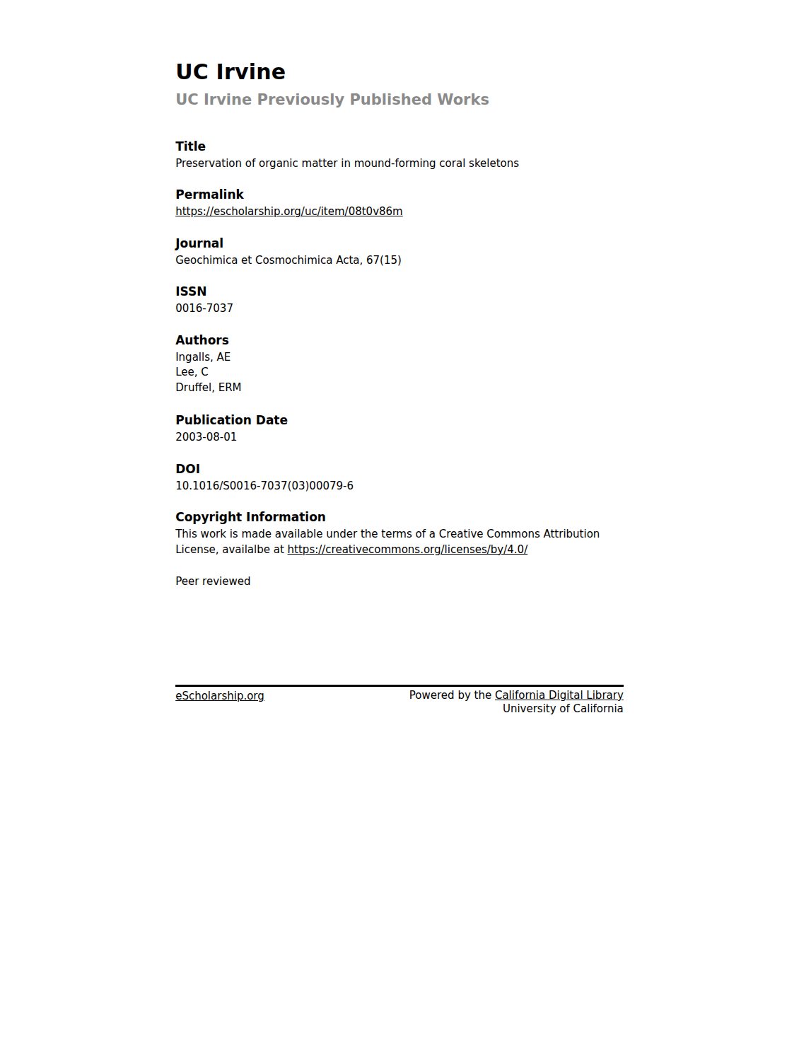UC Irvine
UC Irvine Previously Published Works
Title
Preservation of organic matter in mound-forming coral skeletons
Permalink
https://escholarship.org/uc/item/08t0v86m
Journal
Geochimica et Cosmochimica Acta, 67(15)
ISSN
0016-7037
Authors
Ingalls, AE
Lee, C
Druffel, ERM
Publication Date
2003-08-01
DOI
10.1016/S0016-7037(03)00079-6
Copyright Information
This work is made available under the terms of a Creative Commons Attribution License, availalbe at https://creativecommons.org/licenses/by/4.0/
Peer reviewed
eScholarship.org
Powered by the California Digital Library
University of California